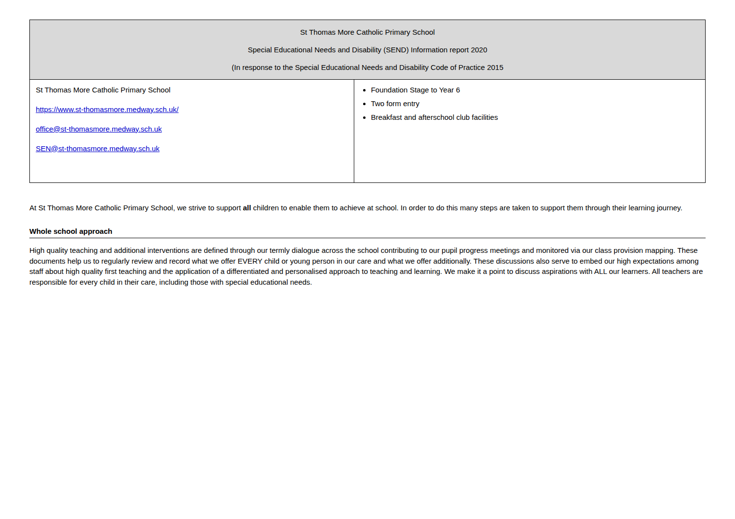| St Thomas More Catholic Primary School Special Educational Needs and Disability (SEND) Information report 2020 (In response to the Special Educational Needs and Disability Code of Practice 2015 |
| --- |
| St Thomas More Catholic Primary School https://www.st-thomasmore.medway.sch.uk/ office@st-thomasmore.medway.sch.uk SEN@st-thomasmore.medway.sch.uk | Foundation Stage to Year 6 Two form entry Breakfast and afterschool club facilities |
At St Thomas More Catholic Primary School, we strive to support all children to enable them to achieve at school. In order to do this many steps are taken to support them through their learning journey.
Whole school approach
High quality teaching and additional interventions are defined through our termly dialogue across the school contributing to our pupil progress meetings and monitored via our class provision mapping. These documents help us to regularly review and record what we offer EVERY child or young person in our care and what we offer additionally. These discussions also serve to embed our high expectations among staff about high quality first teaching and the application of a differentiated and personalised approach to teaching and learning. We make it a point to discuss aspirations with ALL our learners. All teachers are responsible for every child in their care, including those with special educational needs.